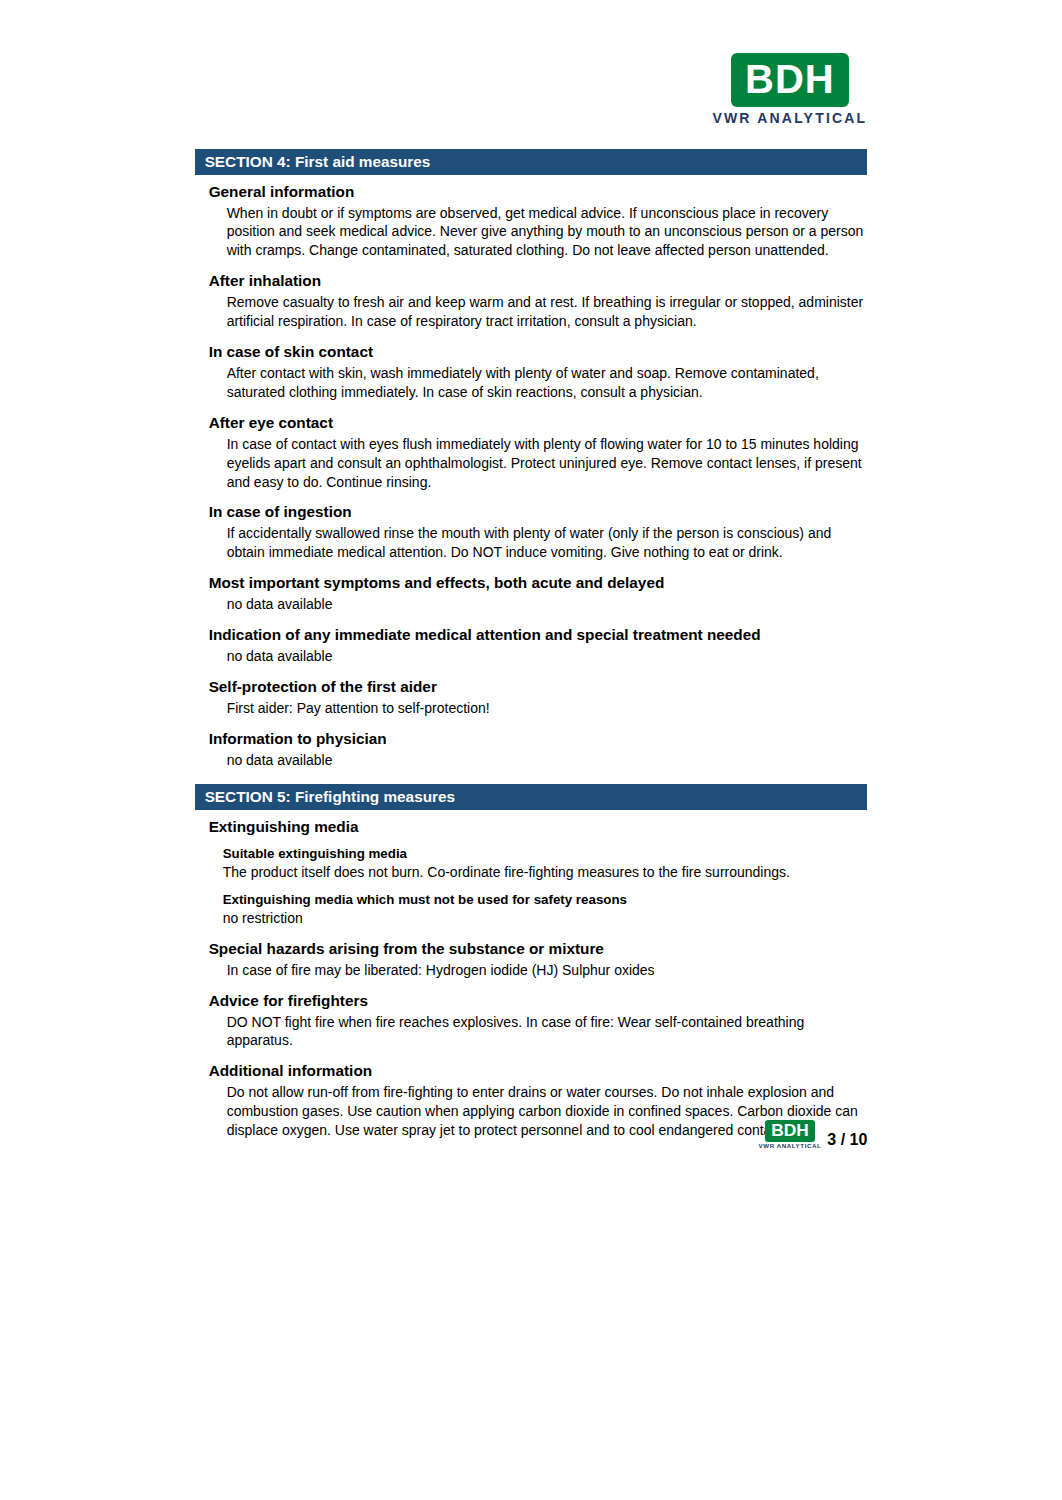BDH®
VWR ANALYTICAL
SECTION 4: First aid measures
General information
When in doubt or if symptoms are observed, get medical advice. If unconscious place in recovery position and seek medical advice. Never give anything by mouth to an unconscious person or a person with cramps. Change contaminated, saturated clothing. Do not leave affected person unattended.
After inhalation
Remove casualty to fresh air and keep warm and at rest. If breathing is irregular or stopped, administer artificial respiration. In case of respiratory tract irritation, consult a physician.
In case of skin contact
After contact with skin, wash immediately with plenty of water and soap. Remove contaminated, saturated clothing immediately. In case of skin reactions, consult a physician.
After eye contact
In case of contact with eyes flush immediately with plenty of flowing water for 10 to 15 minutes holding eyelids apart and consult an ophthalmologist. Protect uninjured eye. Remove contact lenses, if present and easy to do. Continue rinsing.
In case of ingestion
If accidentally swallowed rinse the mouth with plenty of water (only if the person is conscious) and obtain immediate medical attention. Do NOT induce vomiting. Give nothing to eat or drink.
Most important symptoms and effects, both acute and delayed
no data available
Indication of any immediate medical attention and special treatment needed
no data available
Self-protection of the first aider
First aider: Pay attention to self-protection!
Information to physician
no data available
SECTION 5: Firefighting measures
Extinguishing media
Suitable extinguishing media
The product itself does not burn. Co-ordinate fire-fighting measures to the fire surroundings.
Extinguishing media which must not be used for safety reasons
no restriction
Special hazards arising from the substance or mixture
In case of fire may be liberated: Hydrogen iodide (HJ) Sulphur oxides
Advice for firefighters
DO NOT fight fire when fire reaches explosives. In case of fire: Wear self-contained breathing apparatus.
Additional information
Do not allow run-off from fire-fighting to enter drains or water courses. Do not inhale explosion and combustion gases. Use caution when applying carbon dioxide in confined spaces. Carbon dioxide can displace oxygen. Use water spray jet to protect personnel and to cool endangered containers.
BDH®
VWR ANALYTICAL
3 / 10